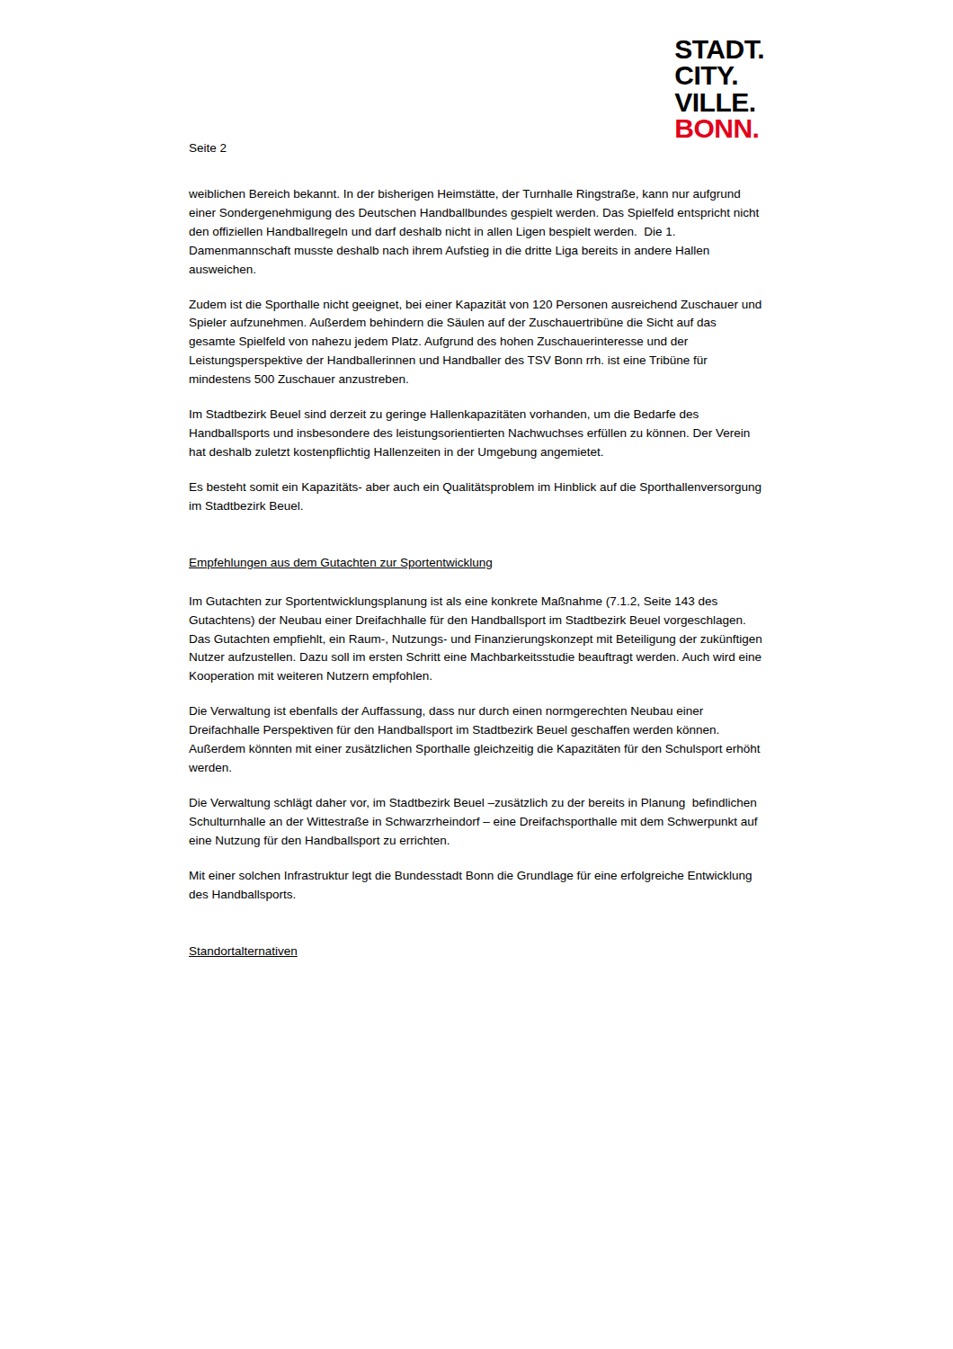STADT.
CITY.
VILLE.
BONN.
Seite 2
weiblichen Bereich bekannt. In der bisherigen Heimstätte, der Turnhalle Ringstraße, kann nur aufgrund einer Sondergenehmigung des Deutschen Handballbundes gespielt werden. Das Spielfeld entspricht nicht den offiziellen Handballregeln und darf deshalb nicht in allen Ligen bespielt werden. Die 1. Damenmannschaft musste deshalb nach ihrem Aufstieg in die dritte Liga bereits in andere Hallen ausweichen.
Zudem ist die Sporthalle nicht geeignet, bei einer Kapazität von 120 Personen ausreichend Zuschauer und Spieler aufzunehmen. Außerdem behindern die Säulen auf der Zuschauertribüne die Sicht auf das gesamte Spielfeld von nahezu jedem Platz. Aufgrund des hohen Zuschauerinteresse und der Leistungsperspektive der Handballerinnen und Handballer des TSV Bonn rrh. ist eine Tribüne für mindestens 500 Zuschauer anzustreben.
Im Stadtbezirk Beuel sind derzeit zu geringe Hallenkapazitäten vorhanden, um die Bedarfe des Handballsports und insbesondere des leistungsorientierten Nachwuchses erfüllen zu können. Der Verein hat deshalb zuletzt kostenpflichtig Hallenzeiten in der Umgebung angemietet.
Es besteht somit ein Kapazitäts- aber auch ein Qualitätsproblem im Hinblick auf die Sporthallenversorgung im Stadtbezirk Beuel.
Empfehlungen aus dem Gutachten zur Sportentwicklung
Im Gutachten zur Sportentwicklungsplanung ist als eine konkrete Maßnahme (7.1.2, Seite 143 des Gutachtens) der Neubau einer Dreifachhalle für den Handballsport im Stadtbezirk Beuel vorgeschlagen. Das Gutachten empfiehlt, ein Raum-, Nutzungs- und Finanzierungskonzept mit Beteiligung der zukünftigen Nutzer aufzustellen. Dazu soll im ersten Schritt eine Machbarkeitsstudie beauftragt werden. Auch wird eine Kooperation mit weiteren Nutzern empfohlen.
Die Verwaltung ist ebenfalls der Auffassung, dass nur durch einen normgerechten Neubau einer Dreifachhalle Perspektiven für den Handballsport im Stadtbezirk Beuel geschaffen werden können. Außerdem könnten mit einer zusätzlichen Sporthalle gleichzeitig die Kapazitäten für den Schulsport erhöht werden.
Die Verwaltung schlägt daher vor, im Stadtbezirk Beuel –zusätzlich zu der bereits in Planung befindlichen Schulturnhalle an der Wittestraße in Schwarzrheindorf – eine Dreifachsporthalle mit dem Schwerpunkt auf eine Nutzung für den Handballsport zu errichten.
Mit einer solchen Infrastruktur legt die Bundesstadt Bonn die Grundlage für eine erfolgreiche Entwicklung des Handballsports.
Standortalternativen